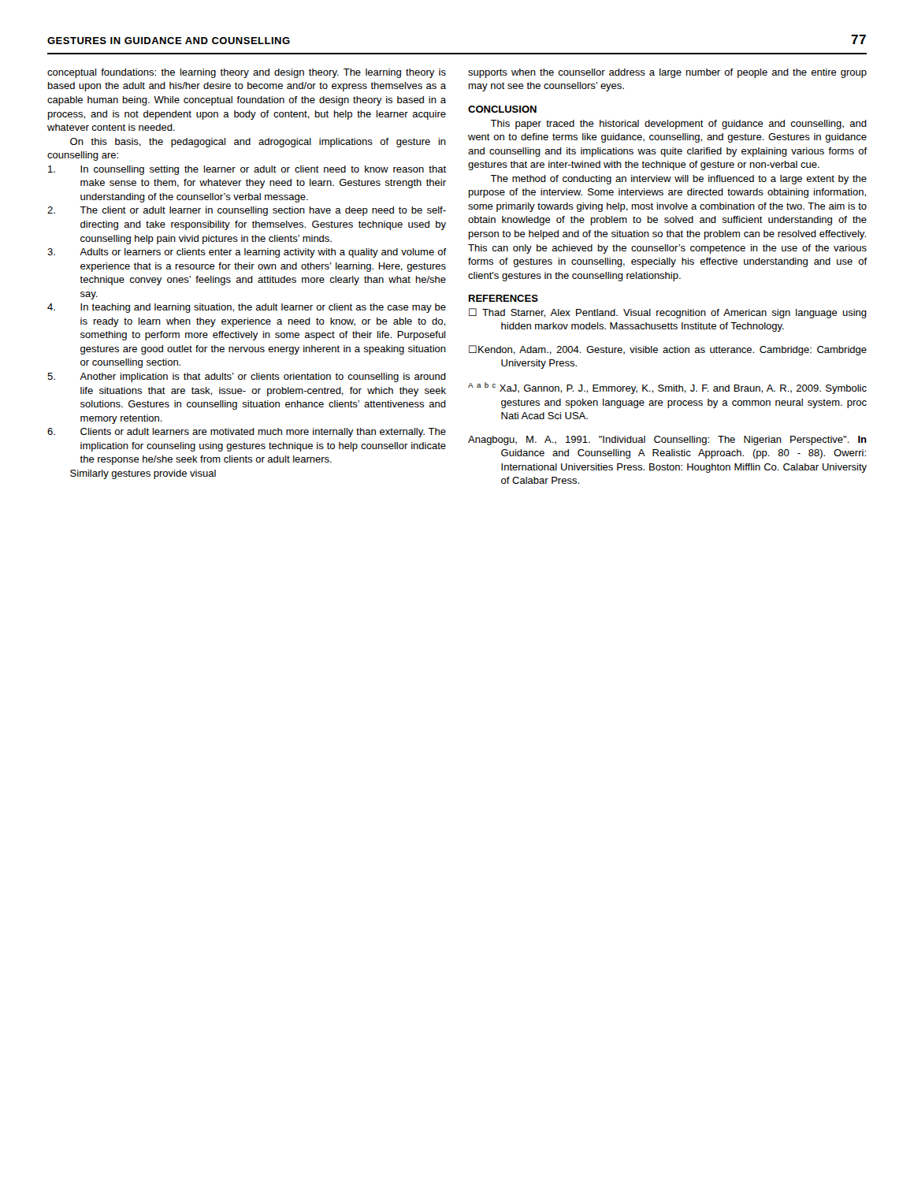GESTURES IN GUIDANCE AND COUNSELLING 77
conceptual foundations: the learning theory and design theory. The learning theory is based upon the adult and his/her desire to become and/or to express themselves as a capable human being. While conceptual foundation of the design theory is based in a process, and is not dependent upon a body of content, but help the learner acquire whatever content is needed.
On this basis, the pedagogical and adrogogical implications of gesture in counselling are:
1. In counselling setting the learner or adult or client need to know reason that make sense to them, for whatever they need to learn. Gestures strength their understanding of the counsellor’s verbal message.
2. The client or adult learner in counselling section have a deep need to be self-directing and take responsibility for themselves. Gestures technique used by counselling help pain vivid pictures in the clients’ minds.
3. Adults or learners or clients enter a learning activity with a quality and volume of experience that is a resource for their own and others’ learning. Here, gestures technique convey ones’ feelings and attitudes more clearly than what he/she say.
4. In teaching and learning situation, the adult learner or client as the case may be is ready to learn when they experience a need to know, or be able to do, something to perform more effectively in some aspect of their life. Purposeful gestures are good outlet for the nervous energy inherent in a speaking situation or counselling section.
5. Another implication is that adults’ or clients orientation to counselling is around life situations that are task, issue- or problem-centred, for which they seek solutions. Gestures in counselling situation enhance clients’ attentiveness and memory retention.
6. Clients or adult learners are motivated much more internally than externally. The implication for counseling using gestures technique is to help counsellor indicate the response he/she seek from clients or adult learners.
Similarly gestures provide visual
supports when the counsellor address a large number of people and the entire group may not see the counsellors’ eyes.
CONCLUSION
This paper traced the historical development of guidance and counselling, and went on to define terms like guidance, counselling, and gesture. Gestures in guidance and counselling and its implications was quite clarified by explaining various forms of gestures that are inter-twined with the technique of gesture or non-verbal cue.
The method of conducting an interview will be influenced to a large extent by the purpose of the interview. Some interviews are directed towards obtaining information, some primarily towards giving help, most involve a combination of the two. The aim is to obtain knowledge of the problem to be solved and sufficient understanding of the person to be helped and of the situation so that the problem can be resolved effectively. This can only be achieved by the counsellor’s competence in the use of the various forms of gestures in counselling, especially his effective understanding and use of client's gestures in the counselling relationship.
REFERENCES
☐ Thad Starner, Alex Pentland. Visual recognition of American sign language using hidden markov models. Massachusetts Institute of Technology.
☐Kendon, Adam., 2004. Gesture, visible action as utterance. Cambridge: Cambridge University Press.
A a b c XaJ, Gannon, P. J., Emmorey, K., Smith, J. F. and Braun, A. R., 2009. Symbolic gestures and spoken language are process by a common neural system. proc Nati Acad Sci USA.
Anagbogu, M. A., 1991. "Individual Counselling: The Nigerian Perspective". In Guidance and Counselling A Realistic Approach. (pp. 80 - 88). Owerri: International Universities Press. Boston: Houghton Mifflin Co. Calabar University of Calabar Press.